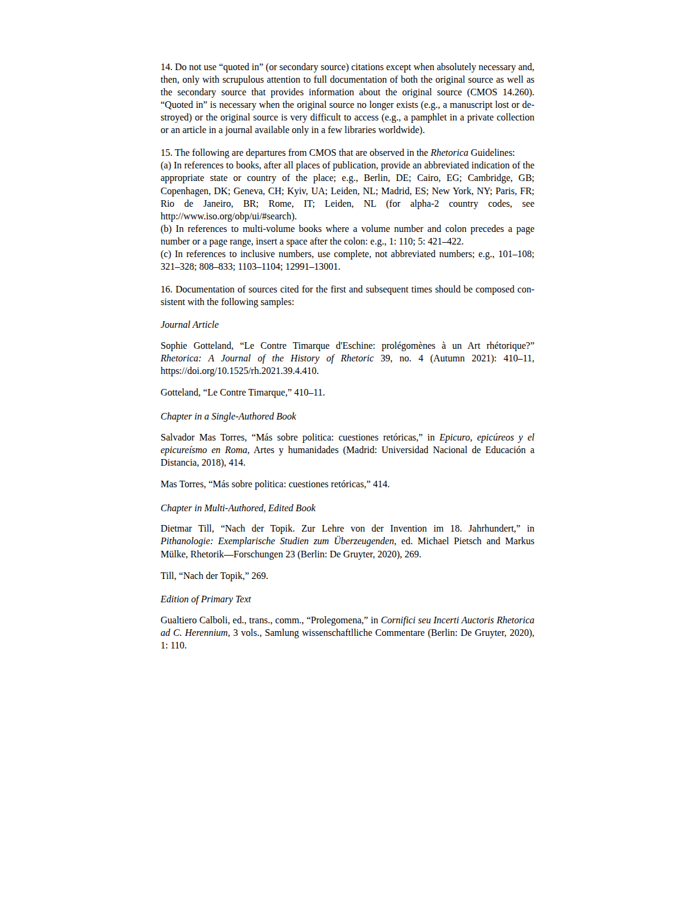14. Do not use “quoted in” (or secondary source) citations except when absolutely necessary and, then, only with scrupulous attention to full documentation of both the original source as well as the secondary source that provides information about the original source (CMOS 14.260). “Quoted in” is necessary when the original source no longer exists (e.g., a manuscript lost or destroyed) or the original source is very difficult to access (e.g., a pamphlet in a private collection or an article in a journal available only in a few libraries worldwide).
15. The following are departures from CMOS that are observed in the Rhetorica Guidelines:
(a) In references to books, after all places of publication, provide an abbreviated indication of the appropriate state or country of the place; e.g., Berlin, DE; Cairo, EG; Cambridge, GB; Copenhagen, DK; Geneva, CH; Kyiv, UA; Leiden, NL; Madrid, ES; New York, NY; Paris, FR; Rio de Janeiro, BR; Rome, IT; Leiden, NL (for alpha-2 country codes, see http://www.iso.org/obp/ui/#search).
(b) In references to multi-volume books where a volume number and colon precedes a page number or a page range, insert a space after the colon: e.g., 1: 110; 5: 421–422.
(c) In references to inclusive numbers, use complete, not abbreviated numbers; e.g., 101–108; 321–328; 808–833; 1103–1104; 12991–13001.
16. Documentation of sources cited for the first and subsequent times should be composed consistent with the following samples:
Journal Article
Sophie Gotteland, “Le Contre Timarque d'Eschine: prolégomènes à un Art rhétorique?” Rhetorica: A Journal of the History of Rhetoric 39, no. 4 (Autumn 2021): 410–11, https://doi.org/10.1525/rh.2021.39.4.410.
Gotteland, “Le Contre Timarque,” 410–11.
Chapter in a Single-Authored Book
Salvador Mas Torres, “Más sobre politica: cuestiones retóricas,” in Epicuro, epicúreos y el epicureísmo en Roma, Artes y humanidades (Madrid: Universidad Nacional de Educación a Distancia, 2018), 414.
Mas Torres, “Más sobre politica: cuestiones retóricas,” 414.
Chapter in Multi-Authored, Edited Book
Dietmar Till, “Nach der Topik. Zur Lehre von der Invention im 18. Jahrhundert,” in Pithanologie: Exemplarische Studien zum Überzeugenden, ed. Michael Pietsch and Markus Mülke, Rhetorik—Forschungen 23 (Berlin: De Gruyter, 2020), 269.
Till, “Nach der Topik,” 269.
Edition of Primary Text
Gualtiero Calboli, ed., trans., comm., “Prolegomena,” in Cornifici seu Incerti Auctoris Rhetorica ad C. Herennium, 3 vols., Samlung wissenschaftlliche Commentare (Berlin: De Gruyter, 2020), 1: 110.